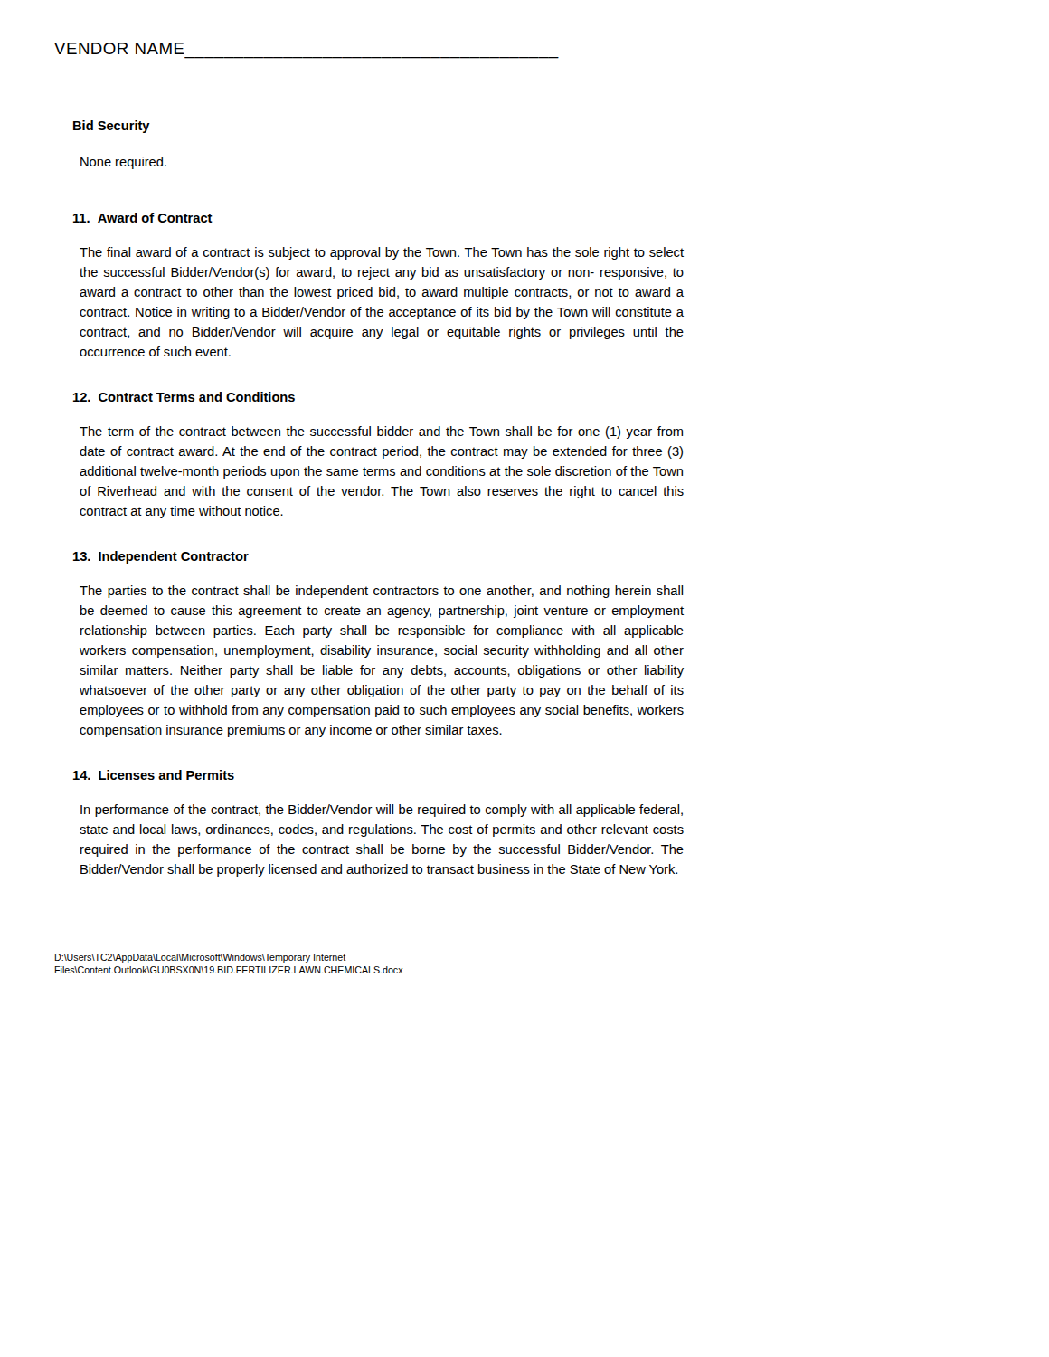VENDOR NAME______________________________________
Bid Security
None required.
11. Award of Contract
The final award of a contract is subject to approval by the Town. The Town has the sole right to select the successful Bidder/Vendor(s) for award, to reject any bid as unsatisfactory or non- responsive, to award a contract to other than the lowest priced bid, to award multiple contracts, or not to award a contract. Notice in writing to a Bidder/Vendor of the acceptance of its bid by the Town will constitute a contract, and no Bidder/Vendor will acquire any legal or equitable rights or privileges until the occurrence of such event.
12. Contract Terms and Conditions
The term of the contract between the successful bidder and the Town shall be for one (1) year from date of contract award. At the end of the contract period, the contract may be extended for three (3) additional twelve-month periods upon the same terms and conditions at the sole discretion of the Town of Riverhead and with the consent of the vendor. The Town also reserves the right to cancel this contract at any time without notice.
13. Independent Contractor
The parties to the contract shall be independent contractors to one another, and nothing herein shall be deemed to cause this agreement to create an agency, partnership, joint venture or employment relationship between parties. Each party shall be responsible for compliance with all applicable workers compensation, unemployment, disability insurance, social security withholding and all other similar matters. Neither party shall be liable for any debts, accounts, obligations or other liability whatsoever of the other party or any other obligation of the other party to pay on the behalf of its employees or to withhold from any compensation paid to such employees any social benefits, workers compensation insurance premiums or any income or other similar taxes.
14. Licenses and Permits
In performance of the contract, the Bidder/Vendor will be required to comply with all applicable federal, state and local laws, ordinances, codes, and regulations. The cost of permits and other relevant costs required in the performance of the contract shall be borne by the successful Bidder/Vendor. The Bidder/Vendor shall be properly licensed and authorized to transact business in the State of New York.
D:\Users\TC2\AppData\Local\Microsoft\Windows\Temporary Internet
Files\Content.Outlook\GU0BSX0N\19.BID.FERTILIZER.LAWN.CHEMICALS.docx